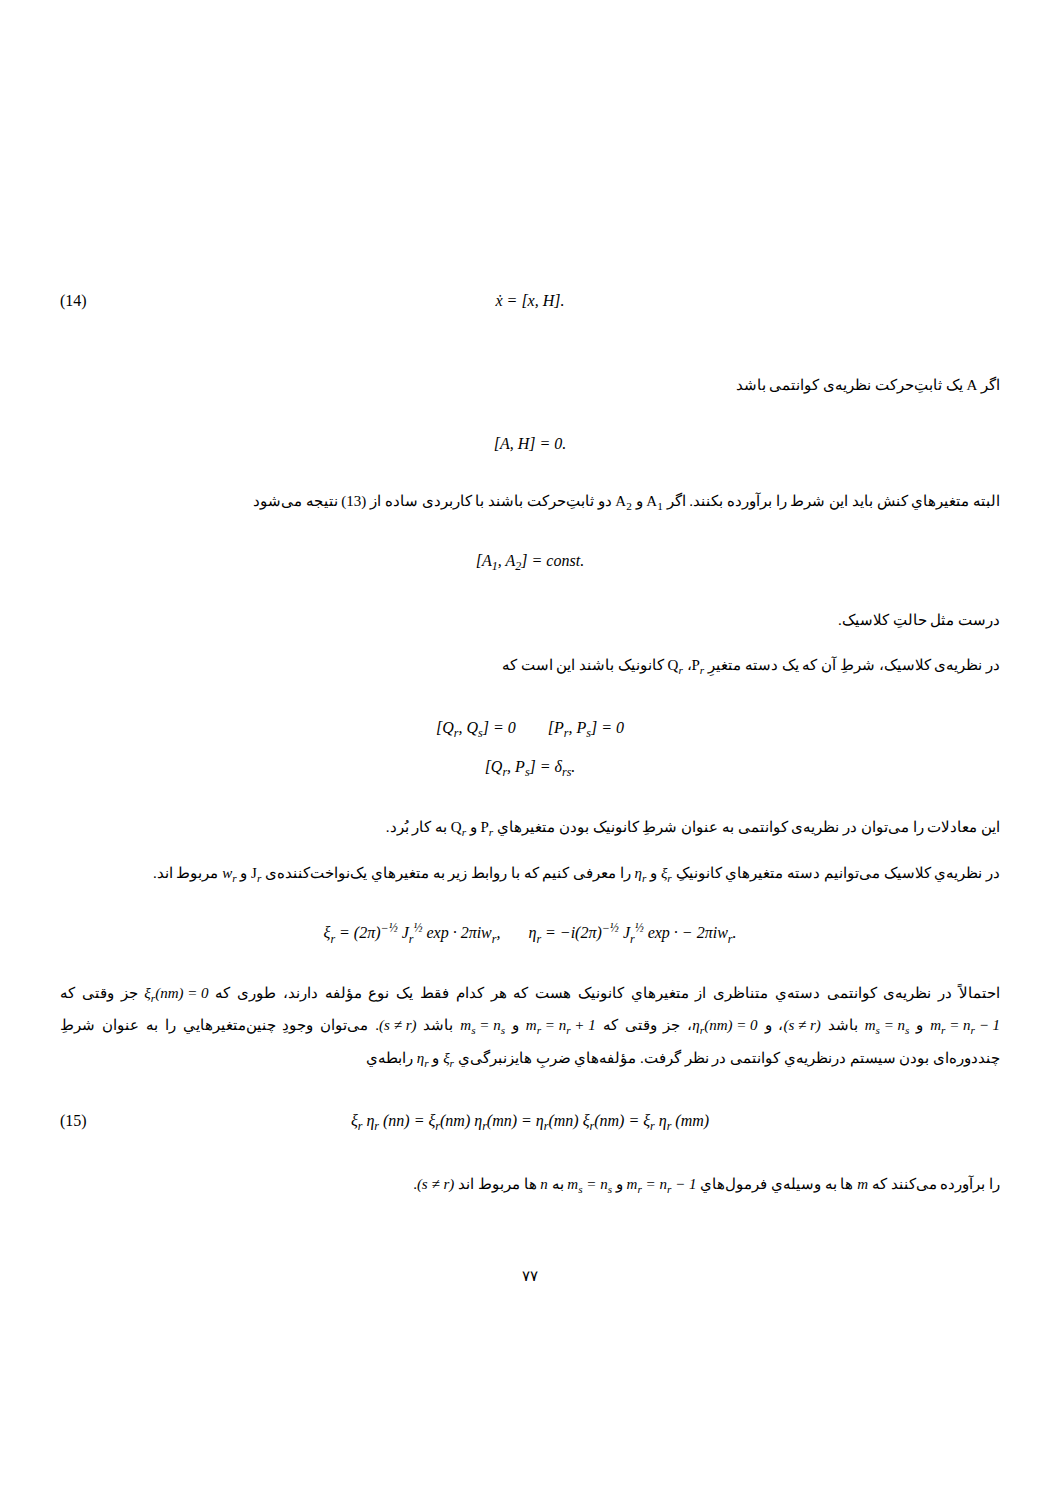(14) ẋ = [x, H].
اگر A یک ثابتِ‌حرکت نظریه‌ی کوانتمی باشد
[A, H] = 0.
البته متغیرهاي کنش باید این شرط را برآورده بکنند. اگر A1 و A2 دو ثابتِ‌حرکت باشند با کاربردی ساده از (13) نتیجه می‌شود
[A1, A2] = const.
درست مثل حالتِ کلاسیک.
در نظریه‌ی کلاسیک، شرطِ آن که یک دسته متغیرِ Pr، Qr کانونیک باشند این است که
[Qr, Qs] = 0 [Pr, Ps] = 0
[Qr, Ps] = δrs.
این معادلات را می‌توان در نظریه‌ی کوانتمی به عنوان شرطِ کانونیک بودن متغیرهاي Pr و Qr به کار بُرد.
در نظریه‌ي کلاسیک می‌توانیم دسته متغیرهاي کانونیکِ ξr و ηr را معرفی کنیم که با روابط زیر به متغیرهاي یک‌نواخت‌کننده‌ی Jr و wr مربوط اند.
ξr = (2π)−½ Jr½ exp · 2πiwr, ηr = −i(2π)−½ Jr½ exp · − 2πiwr.
احتمالاً در نظریه‌ی کوانتمی دسته‌ي متناظری از متغیرهاي کانونیک هست که هر کدام فقط یک نوع مؤلفه دارند، طوری که ξr(nm) = 0 جز وقتی که mr = nr − 1 و ms = ns باشد (s ≠ r)، و ηr(nm) = 0، جز وقتی که mr = nr + 1 و ms = ns باشد (s ≠ r). می‌توان وجودِ چنین‌متغیرهایي را به عنوان شرطِ چنددوره‌ای بودن سیستم درنظریه‌ي کوانتمی در نظر گرفت. مؤلفه‌هاي ضربِ هایزنبرگی‌ي ξr و ηr رابطه‌ي
(15) ξr ηr (nn) = ξr(nm) ηr(mn) = ηr(mn) ξr(nm) = ξr ηr (mm)
را برآورده می‌کنند که m ها به وسیله‌ي فرمول‌هاي mr = nr − 1 و ms = ns به n ها مربوط اند (s ≠ r).
۷۷